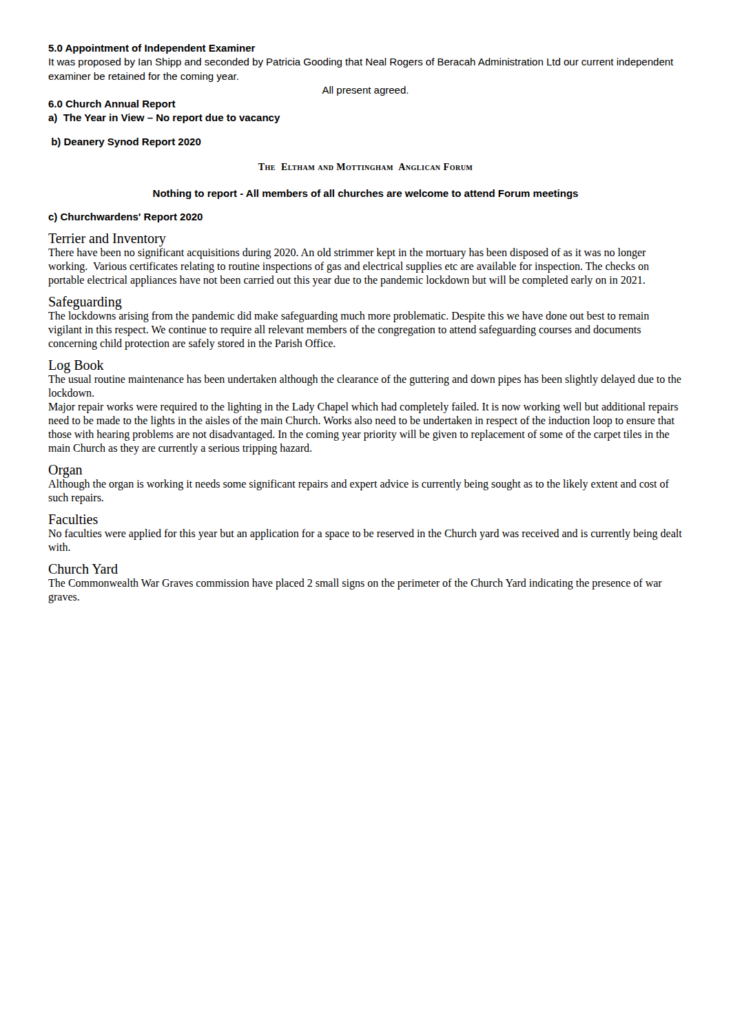5.0 Appointment of Independent Examiner
It was proposed by Ian Shipp and seconded by Patricia Gooding that Neal Rogers of Beracah Administration Ltd our current independent examiner be retained for the coming year.
All present agreed.
6.0 Church Annual Report
a) The Year in View – No report due to vacancy
b) Deanery Synod Report 2020
The Eltham and Mottingham Anglican Forum
Nothing to report - All members of all churches are welcome to attend Forum meetings
c) Churchwardens' Report 2020
Terrier and Inventory
There have been no significant acquisitions during 2020. An old strimmer kept in the mortuary has been disposed of as it was no longer working. Various certificates relating to routine inspections of gas and electrical supplies etc are available for inspection. The checks on portable electrical appliances have not been carried out this year due to the pandemic lockdown but will be completed early on in 2021.
Safeguarding
The lockdowns arising from the pandemic did make safeguarding much more problematic. Despite this we have done out best to remain vigilant in this respect. We continue to require all relevant members of the congregation to attend safeguarding courses and documents concerning child protection are safely stored in the Parish Office.
Log Book
The usual routine maintenance has been undertaken although the clearance of the guttering and down pipes has been slightly delayed due to the lockdown.
Major repair works were required to the lighting in the Lady Chapel which had completely failed. It is now working well but additional repairs need to be made to the lights in the aisles of the main Church. Works also need to be undertaken in respect of the induction loop to ensure that those with hearing problems are not disadvantaged. In the coming year priority will be given to replacement of some of the carpet tiles in the main Church as they are currently a serious tripping hazard.
Organ
Although the organ is working it needs some significant repairs and expert advice is currently being sought as to the likely extent and cost of such repairs.
Faculties
No faculties were applied for this year but an application for a space to be reserved in the Church yard was received and is currently being dealt with.
Church Yard
The Commonwealth War Graves commission have placed 2 small signs on the perimeter of the Church Yard indicating the presence of war graves.